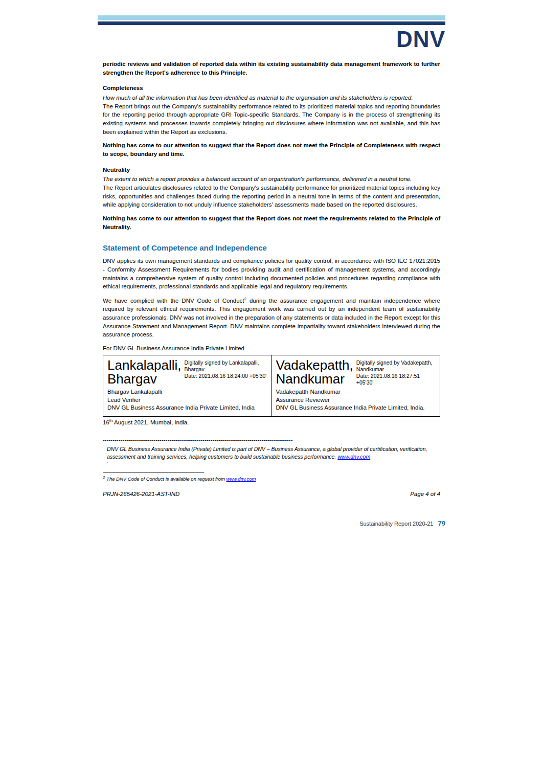DNV
periodic reviews and validation of reported data within its existing sustainability data management framework to further strengthen the Report's adherence to this Principle.
Completeness
How much of all the information that has been identified as material to the organisation and its stakeholders is reported.
The Report brings out the Company's sustainability performance related to its prioritized material topics and reporting boundaries for the reporting period through appropriate GRI Topic-specific Standards. The Company is in the process of strengthening its existing systems and processes towards completely bringing out disclosures where information was not available, and this has been explained within the Report as exclusions.
Nothing has come to our attention to suggest that the Report does not meet the Principle of Completeness with respect to scope, boundary and time.
Neutrality
The extent to which a report provides a balanced account of an organization's performance, delivered in a neutral tone.
The Report articulates disclosures related to the Company's sustainability performance for prioritized material topics including key risks, opportunities and challenges faced during the reporting period in a neutral tone in terms of the content and presentation, while applying consideration to not unduly influence stakeholders' assessments made based on the reported disclosures.
Nothing has come to our attention to suggest that the Report does not meet the requirements related to the Principle of Neutrality.
Statement of Competence and Independence
DNV applies its own management standards and compliance policies for quality control, in accordance with ISO IEC 17021:2015 - Conformity Assessment Requirements for bodies providing audit and certification of management systems, and accordingly maintains a comprehensive system of quality control including documented policies and procedures regarding compliance with ethical requirements, professional standards and applicable legal and regulatory requirements.
We have complied with the DNV Code of Conduct2 during the assurance engagement and maintain independence where required by relevant ethical requirements. This engagement work was carried out by an independent team of sustainability assurance professionals. DNV was not involved in the preparation of any statements or data included in the Report except for this Assurance Statement and Management Report. DNV maintains complete impartiality toward stakeholders interviewed during the assurance process.
For DNV GL Business Assurance India Private Limited
| Lankalapalli, Bhargav Digitally signed by Lankalapalli, Bhargav Date: 2021.08.16 18:24:00 +05'30' Bhargav Lankalapalli Lead Verifier DNV GL Business Assurance India Private Limited, India | Vadakepatth, Nandkumar Digitally signed by Vadakepatth, Nandkumar Date: 2021.08.16 18:27:51 +05'30' Vadakepatth Nandkumar Assurance Reviewer DNV GL Business Assurance India Private Limited, India. |
16th August 2021, Mumbai, India.
-------------------------------------------------------------------------------------------------
DNV GL Business Assurance India (Private) Limited is part of DNV – Business Assurance, a global provider of certification, verification, assessment and training services, helping customers to build sustainable business performance. www.dnv.com
'
2 The DNV Code of Conduct is available on request from www.dnv.com
PRJN-265426-2021-AST-IND
Page 4 of 4
Sustainability Report 2020-21 79